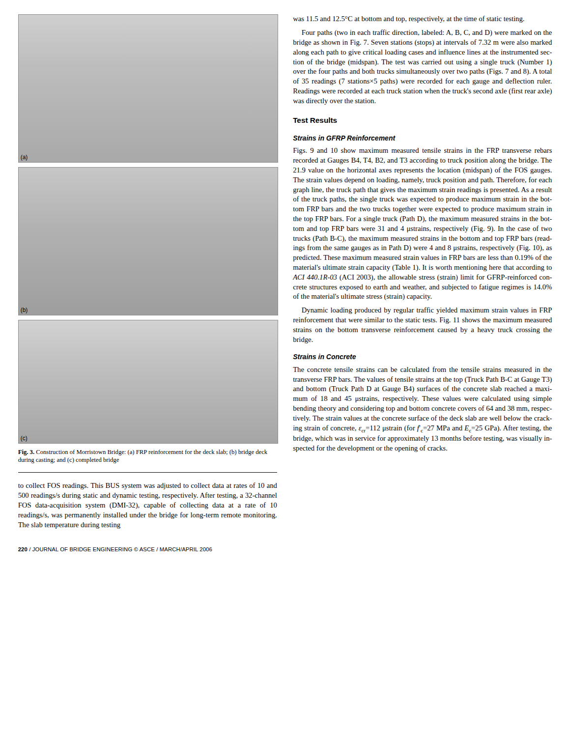(a)
(b)
(c)
Fig. 3. Construction of Morristown Bridge: (a) FRP reinforcement for the deck slab; (b) bridge deck during casting; and (c) completed bridge
to collect FOS readings. This BUS system was adjusted to collect data at rates of 10 and 500 readings/s during static and dynamic testing, respectively. After testing, a 32-channel FOS data-acquisition system (DMI-32), capable of collecting data at a rate of 10 readings/s, was permanently installed under the bridge for long-term remote monitoring. The slab temperature during testing
was 11.5 and 12.5°C at bottom and top, respectively, at the time of static testing.
Four paths (two in each traffic direction, labeled: A, B, C, and D) were marked on the bridge as shown in Fig. 7. Seven stations (stops) at intervals of 7.32 m were also marked along each path to give critical loading cases and influence lines at the instrumented section of the bridge (midspan). The test was carried out using a single truck (Number 1) over the four paths and both trucks simultaneously over two paths (Figs. 7 and 8). A total of 35 readings (7 stations×5 paths) were recorded for each gauge and deflection ruler. Readings were recorded at each truck station when the truck's second axle (first rear axle) was directly over the station.
Test Results
Strains in GFRP Reinforcement
Figs. 9 and 10 show maximum measured tensile strains in the FRP transverse rebars recorded at Gauges B4, T4, B2, and T3 according to truck position along the bridge. The 21.9 value on the horizontal axes represents the location (midspan) of the FOS gauges. The strain values depend on loading, namely, truck position and path. Therefore, for each graph line, the truck path that gives the maximum strain readings is presented. As a result of the truck paths, the single truck was expected to produce maximum strain in the bottom FRP bars and the two trucks together were expected to produce maximum strain in the top FRP bars. For a single truck (Path D), the maximum measured strains in the bottom and top FRP bars were 31 and 4 μstrains, respectively (Fig. 9). In the case of two trucks (Path B-C), the maximum measured strains in the bottom and top FRP bars (readings from the same gauges as in Path D) were 4 and 8 μstrains, respectively (Fig. 10), as predicted. These maximum measured strain values in FRP bars are less than 0.19% of the material's ultimate strain capacity (Table 1). It is worth mentioning here that according to ACI 440.1R-03 (ACI 2003), the allowable stress (strain) limit for GFRP-reinforced concrete structures exposed to earth and weather, and subjected to fatigue regimes is 14.0% of the material's ultimate stress (strain) capacity.
Dynamic loading produced by regular traffic yielded maximum strain values in FRP reinforcement that were similar to the static tests. Fig. 11 shows the maximum measured strains on the bottom transverse reinforcement caused by a heavy truck crossing the bridge.
Strains in Concrete
The concrete tensile strains can be calculated from the tensile strains measured in the transverse FRP bars. The values of tensile strains at the top (Truck Path B-C at Gauge T3) and bottom (Truck Path D at Gauge B4) surfaces of the concrete slab reached a maximum of 18 and 45 μstrains, respectively. These values were calculated using simple bending theory and considering top and bottom concrete covers of 64 and 38 mm, respectively. The strain values at the concrete surface of the deck slab are well below the cracking strain of concrete, εcr=112 μstrain (for f′c=27 MPa and Ec=25 GPa). After testing, the bridge, which was in service for approximately 13 months before testing, was visually inspected for the development or the opening of cracks.
220 / JOURNAL OF BRIDGE ENGINEERING © ASCE / MARCH/APRIL 2006